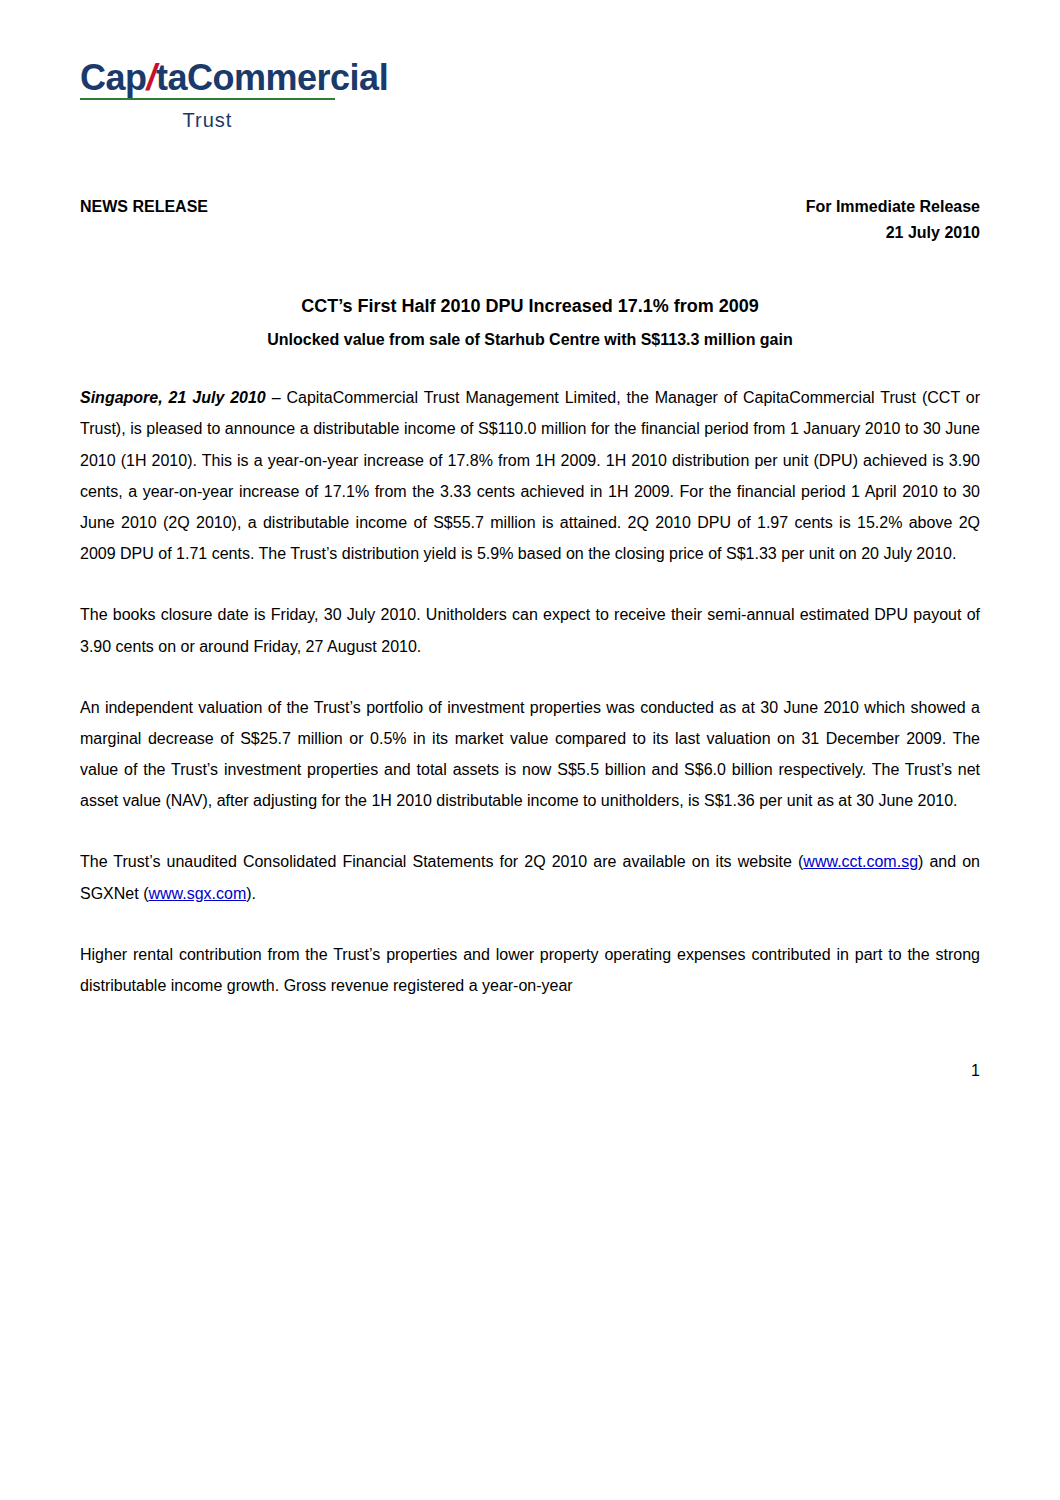Cap/taCommercial
Trust
NEWS RELEASE
For Immediate Release
21 July 2010
CCT’s First Half 2010 DPU Increased 17.1% from 2009
Unlocked value from sale of Starhub Centre with S$113.3 million gain
Singapore, 21 July 2010 – CapitaCommercial Trust Management Limited, the Manager of CapitaCommercial Trust (CCT or Trust), is pleased to announce a distributable income of S$110.0 million for the financial period from 1 January 2010 to 30 June 2010 (1H 2010). This is a year-on-year increase of 17.8% from 1H 2009. 1H 2010 distribution per unit (DPU) achieved is 3.90 cents, a year-on-year increase of 17.1% from the 3.33 cents achieved in 1H 2009. For the financial period 1 April 2010 to 30 June 2010 (2Q 2010), a distributable income of S$55.7 million is attained. 2Q 2010 DPU of 1.97 cents is 15.2% above 2Q 2009 DPU of 1.71 cents. The Trust’s distribution yield is 5.9% based on the closing price of S$1.33 per unit on 20 July 2010.
The books closure date is Friday, 30 July 2010. Unitholders can expect to receive their semi-annual estimated DPU payout of 3.90 cents on or around Friday, 27 August 2010.
An independent valuation of the Trust’s portfolio of investment properties was conducted as at 30 June 2010 which showed a marginal decrease of S$25.7 million or 0.5% in its market value compared to its last valuation on 31 December 2009. The value of the Trust’s investment properties and total assets is now S$5.5 billion and S$6.0 billion respectively. The Trust’s net asset value (NAV), after adjusting for the 1H 2010 distributable income to unitholders, is S$1.36 per unit as at 30 June 2010.
The Trust’s unaudited Consolidated Financial Statements for 2Q 2010 are available on its website (www.cct.com.sg) and on SGXNet (www.sgx.com).
Higher rental contribution from the Trust’s properties and lower property operating expenses contributed in part to the strong distributable income growth. Gross revenue registered a year-on-year
1